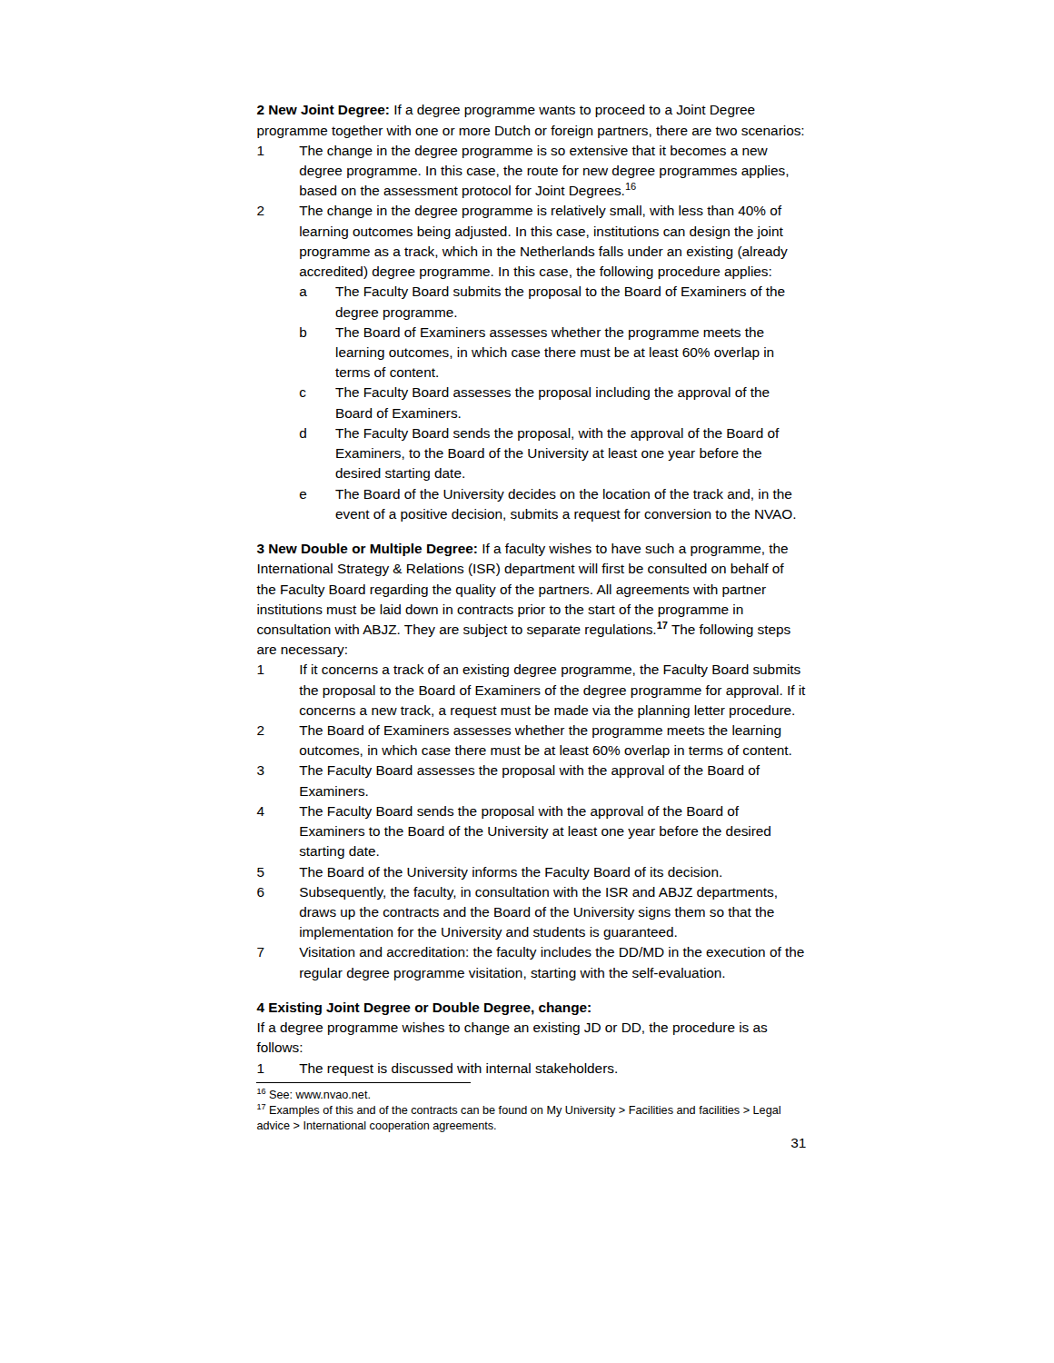2 New Joint Degree: If a degree programme wants to proceed to a Joint Degree programme together with one or more Dutch or foreign partners, there are two scenarios:
1 The change in the degree programme is so extensive that it becomes a new degree programme. In this case, the route for new degree programmes applies, based on the assessment protocol for Joint Degrees.16
2 The change in the degree programme is relatively small, with less than 40% of learning outcomes being adjusted. In this case, institutions can design the joint programme as a track, which in the Netherlands falls under an existing (already accredited) degree programme. In this case, the following procedure applies:
a The Faculty Board submits the proposal to the Board of Examiners of the degree programme.
b The Board of Examiners assesses whether the programme meets the learning outcomes, in which case there must be at least 60% overlap in terms of content.
c The Faculty Board assesses the proposal including the approval of the Board of Examiners.
d The Faculty Board sends the proposal, with the approval of the Board of Examiners, to the Board of the University at least one year before the desired starting date.
e The Board of the University decides on the location of the track and, in the event of a positive decision, submits a request for conversion to the NVAO.
3 New Double or Multiple Degree: If a faculty wishes to have such a programme, the International Strategy & Relations (ISR) department will first be consulted on behalf of the Faculty Board regarding the quality of the partners. All agreements with partner institutions must be laid down in contracts prior to the start of the programme in consultation with ABJZ. They are subject to separate regulations.17 The following steps are necessary:
1 If it concerns a track of an existing degree programme, the Faculty Board submits the proposal to the Board of Examiners of the degree programme for approval. If it concerns a new track, a request must be made via the planning letter procedure.
2 The Board of Examiners assesses whether the programme meets the learning outcomes, in which case there must be at least 60% overlap in terms of content.
3 The Faculty Board assesses the proposal with the approval of the Board of Examiners.
4 The Faculty Board sends the proposal with the approval of the Board of Examiners to the Board of the University at least one year before the desired starting date.
5 The Board of the University informs the Faculty Board of its decision.
6 Subsequently, the faculty, in consultation with the ISR and ABJZ departments, draws up the contracts and the Board of the University signs them so that the implementation for the University and students is guaranteed.
7 Visitation and accreditation: the faculty includes the DD/MD in the execution of the regular degree programme visitation, starting with the self-evaluation.
4 Existing Joint Degree or Double Degree, change:
If a degree programme wishes to change an existing JD or DD, the procedure is as follows:
1 The request is discussed with internal stakeholders.
16 See: www.nvao.net.
17 Examples of this and of the contracts can be found on My University > Facilities and facilities > Legal advice > International cooperation agreements.
31